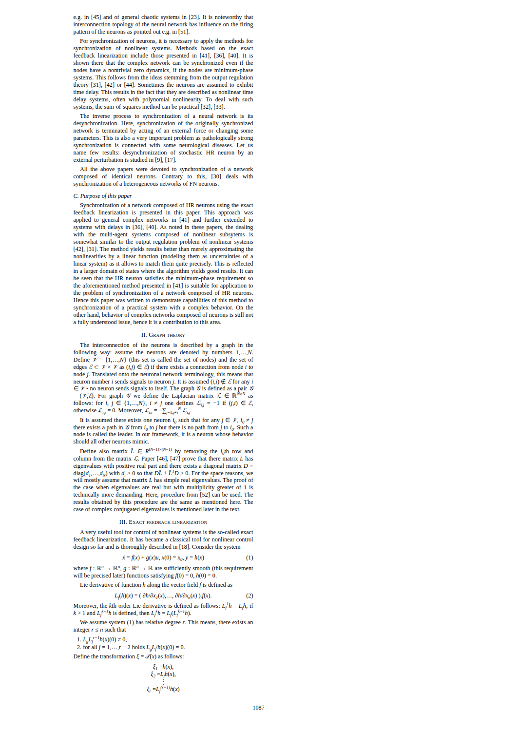e.g. in [45] and of general chaotic systems in [23]. It is noteworthy that interconnection topology of the neural network has influence on the firing pattern of the neurons as pointed out e.g. in [51].
For synchronization of neurons, it is necessary to apply the methods for synchronization of nonlinear systems. Methods based on the exact feedback linearization include those presented in [41], [36], [40]. It is shown there that the complex network can be synchronized even if the nodes have a nontrivial zero dynamics, if the nodes are minimum-phase systems. This follows from the ideas stemming from the output regulation theory [31], [42] or [44]. Sometimes the neurons are assumed to exhibit time delay. This results in the fact that they are described as nonlinear time delay systems, often with polynomial nonlinearity. To deal with such systems, the sum-of-squares method can be practical [32], [33].
The inverse process to synchronization of a neural network is its desynchronization. Here, synchronization of the originally synchronized network is terminated by acting of an external force or changing some parameters. This is also a very important problem as pathologically strong synchronization is connected with some neurological diseases. Let us name few results: desynchronization of stochastic HR neuron by an external perturbation is studied in [9], [17].
All the above papers were devoted to synchronization of a network composed of identical neurons. Contrary to this, [30] deals with synchronization of a heterogeneous networks of FN neurons.
C. Purpose of this paper
Synchronization of a network composed of HR neurons using the exact feedback linearization is presented in this paper. This approach was applied to general complex networks in [41] and further extended to systems with delays in [36], [40]. As noted in these papers, the dealing with the multi-agent systems composed of nonlinear subsytems is somewhat similar to the output regulation problem of nonlinear systems [42], [31]. The method yields results better than merely approximating the nonlinearities by a linear function (modeling them as uncertainties of a linear system) as it allows to match them quite precisely. This is reflected in a larger domain of states where the algorithm yields good results. It can be seen that the HR neuron satisfies the minimum-phase requirement so the aforementioned method presented in [41] is suitable for application to the problem of synchronization of a network composed of HR neurons. Hence this paper was written to demonstrate capabilities of this method to synchronization of a practical system with a complex behavior. On the other hand, behavior of complex networks composed of neurons is still not a fully understood issue, hence it is a contribution to this area.
II. Graph theory
The interconnection of the neurons is described by a graph in the following way: assume the neurons are denoted by numbers 1,…,N. Define 𝒱 = {1,…,N} (this set is called the set of nodes) and the set of edges ℰ ⊂ 𝒱 × 𝒱 as (i,j) ∈ ℰ) if there exists a connection from node i to node j. Translated onto the neuronal network terminology, this means that neuron number i sends signals to neuron j. It is assumed (i,i) ∉ ℰ for any i ∈ 𝒱 - no neuron sends signals to itself. The graph 𝒢 is defined as a pair 𝒢 = (𝒱,ℰ). For graph 𝒢 we define the Laplacian matrix ℒ ∈ ℝN×N as follows: for i, j ∈ {1,…,N}, i ≠ j one defines ℒi,j = −1 if (j,i) ∈ ℰ, otherwise ℒi,j = 0. Moreover, ℒi,i = −∑j=1,j≠iN ℒi,j.
It is assumed there exists one neuron i0 such that for any j ∈ 𝒱, i0 ≠ j there exists a path in 𝒢 from i0 to j but there is no path from j to i0. Such a node is called the leader. In our framework, it is a neuron whose behavior should all other neurons mimic.
Define also matrix L̄ ∈ R(N−1)×(N−1) by removing the i0th row and column from the matrix ℒ. Paper [46], [47] prove that there matrix L̄ has eigenvalues with positive real part and there exists a diagonal matrix D = diag(d1,…,dN) with di > 0 so that DL̄ + L̄TD > 0. For the space reasons, we will mostly assume that matrix L has simple real eigenvalues. The proof of the case when eigenvalues are real but with multiplicity greater of 1 is technically more demanding. Here, procedure from [52] can be used. The results obtained by this procedure are the same as mentioned here. The case of complex conjugated eigenvalues is mentioned later in the text.
III. Exact feedback linearization
A very useful tool for control of nonlinear systems is the so-called exact feedback linearization. It has became a classical tool for nonlinear control design so far and is thoroughly described in [18]. Consider the system
ẋ = f(x) + g(x)u, x(0) = x0, y = h(x) (1)
where f : ℝn → ℝn, g : ℝn → ℝ are sufficiently smooth (this requirement will be precised later) functions satisfying f(0) = 0, h(0) = 0.
Lie derivative of function h along the vector field f is defined as
Lf(h)(x) = ( ∂h/∂x1(x),…, ∂h/∂xn(x) ).f(x). (2)
Moreover, the kth-order Lie derivative is defined as follows: Lf1h = Lfh, if k > 1 and Lfk−1h is defined, then Lfkh = Lf(Lfk−1h).
We assume system (1) has relative degree r. This means, there exists an integer r ≤ n such that
LgLfr−1h(x)(0) ≠ 0,
for all j = 1,…,r − 2 holds LgLfjh(x)(0) = 0.
Define the transformation ξ = 𝒯(x) as follows:
ξ1 =h(x),
ξ2 =Lfh(x),
⋮ ξr =Lf(r−1)h(x)
1087